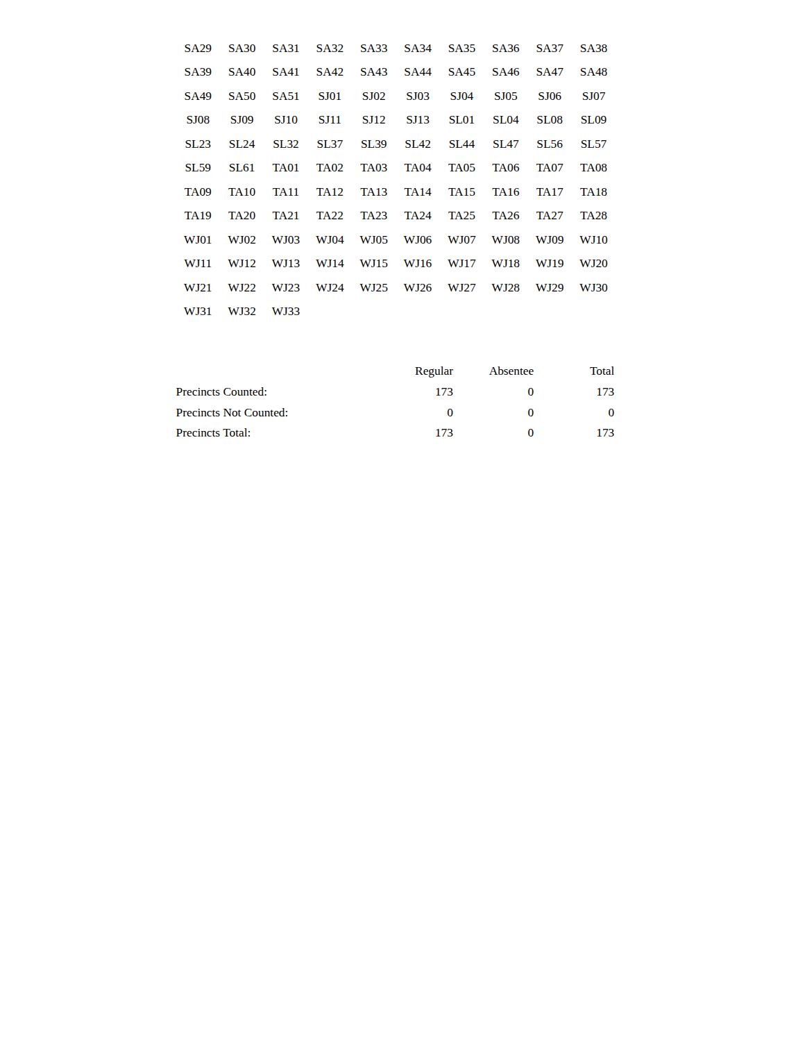| SA29 | SA30 | SA31 | SA32 | SA33 | SA34 | SA35 | SA36 | SA37 | SA38 |
| SA39 | SA40 | SA41 | SA42 | SA43 | SA44 | SA45 | SA46 | SA47 | SA48 |
| SA49 | SA50 | SA51 | SJ01 | SJ02 | SJ03 | SJ04 | SJ05 | SJ06 | SJ07 |
| SJ08 | SJ09 | SJ10 | SJ11 | SJ12 | SJ13 | SL01 | SL04 | SL08 | SL09 |
| SL23 | SL24 | SL32 | SL37 | SL39 | SL42 | SL44 | SL47 | SL56 | SL57 |
| SL59 | SL61 | TA01 | TA02 | TA03 | TA04 | TA05 | TA06 | TA07 | TA08 |
| TA09 | TA10 | TA11 | TA12 | TA13 | TA14 | TA15 | TA16 | TA17 | TA18 |
| TA19 | TA20 | TA21 | TA22 | TA23 | TA24 | TA25 | TA26 | TA27 | TA28 |
| WJ01 | WJ02 | WJ03 | WJ04 | WJ05 | WJ06 | WJ07 | WJ08 | WJ09 | WJ10 |
| WJ11 | WJ12 | WJ13 | WJ14 | WJ15 | WJ16 | WJ17 | WJ18 | WJ19 | WJ20 |
| WJ21 | WJ22 | WJ23 | WJ24 | WJ25 | WJ26 | WJ27 | WJ28 | WJ29 | WJ30 |
| WJ31 | WJ32 | WJ33 | | | | | | | |
| | Regular | Absentee | Total |
| --- | --- | --- | --- |
| Precincts Counted: | 173 | 0 | 173 |
| Precincts Not Counted: | 0 | 0 | 0 |
| Precincts Total: | 173 | 0 | 173 |